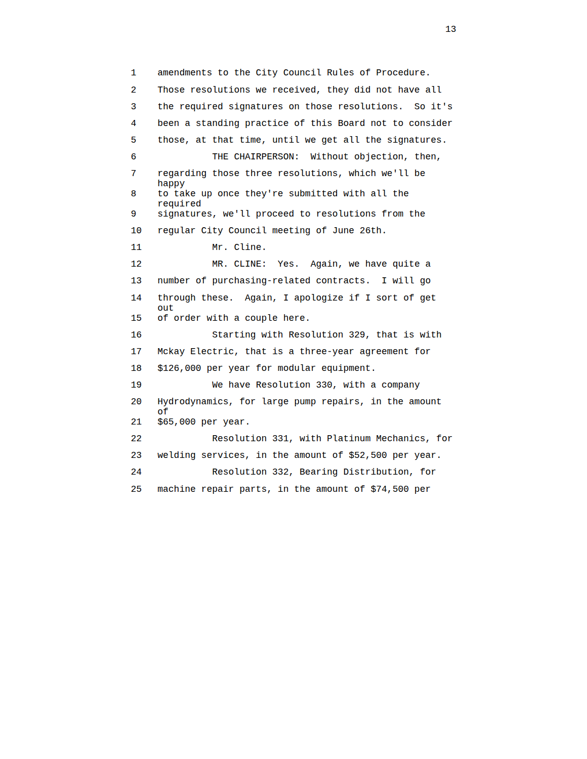13
| 1 | amendments to the City Council Rules of Procedure. |
| 2 | Those resolutions we received, they did not have all |
| 3 | the required signatures on those resolutions. So it's |
| 4 | been a standing practice of this Board not to consider |
| 5 | those, at that time, until we get all the signatures. |
| 6 | THE CHAIRPERSON: Without objection, then, |
| 7 | regarding those three resolutions, which we'll be happy |
| 8 | to take up once they're submitted with all the required |
| 9 | signatures, we'll proceed to resolutions from the |
| 10 | regular City Council meeting of June 26th. |
| 11 | Mr. Cline. |
| 12 | MR. CLINE: Yes. Again, we have quite a |
| 13 | number of purchasing-related contracts. I will go |
| 14 | through these. Again, I apologize if I sort of get out |
| 15 | of order with a couple here. |
| 16 | Starting with Resolution 329, that is with |
| 17 | Mckay Electric, that is a three-year agreement for |
| 18 | $126,000 per year for modular equipment. |
| 19 | We have Resolution 330, with a company |
| 20 | Hydrodynamics, for large pump repairs, in the amount of |
| 21 | $65,000 per year. |
| 22 | Resolution 331, with Platinum Mechanics, for |
| 23 | welding services, in the amount of $52,500 per year. |
| 24 | Resolution 332, Bearing Distribution, for |
| 25 | machine repair parts, in the amount of $74,500 per |